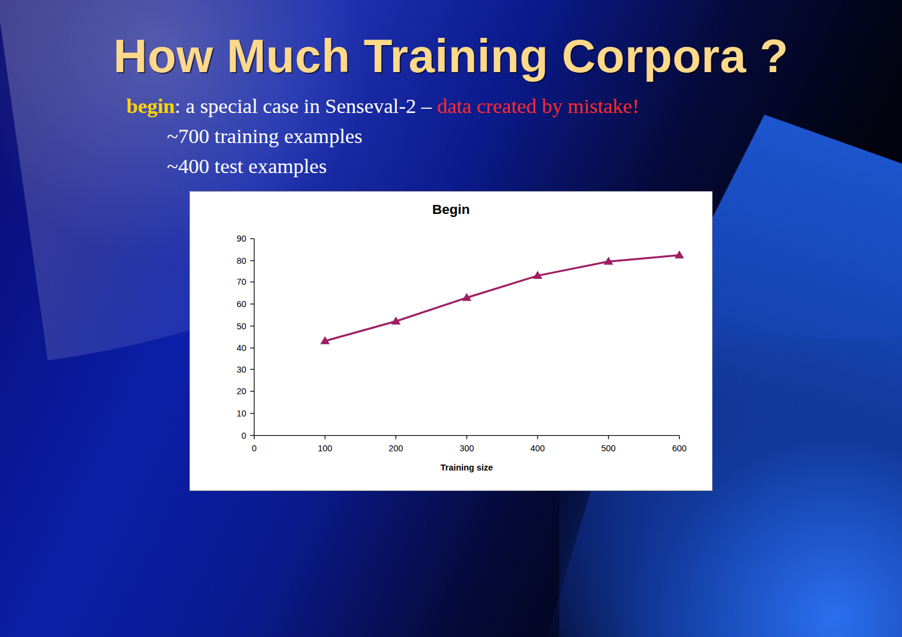How Much Training Corpora ?
begin: a special case in Senseval-2 – data created by mistake! ~700 training examples ~400 test examples
Begin
0 10 20 30 40 50 60 70 80 90 0 100 200 300 400 500 600 Training size